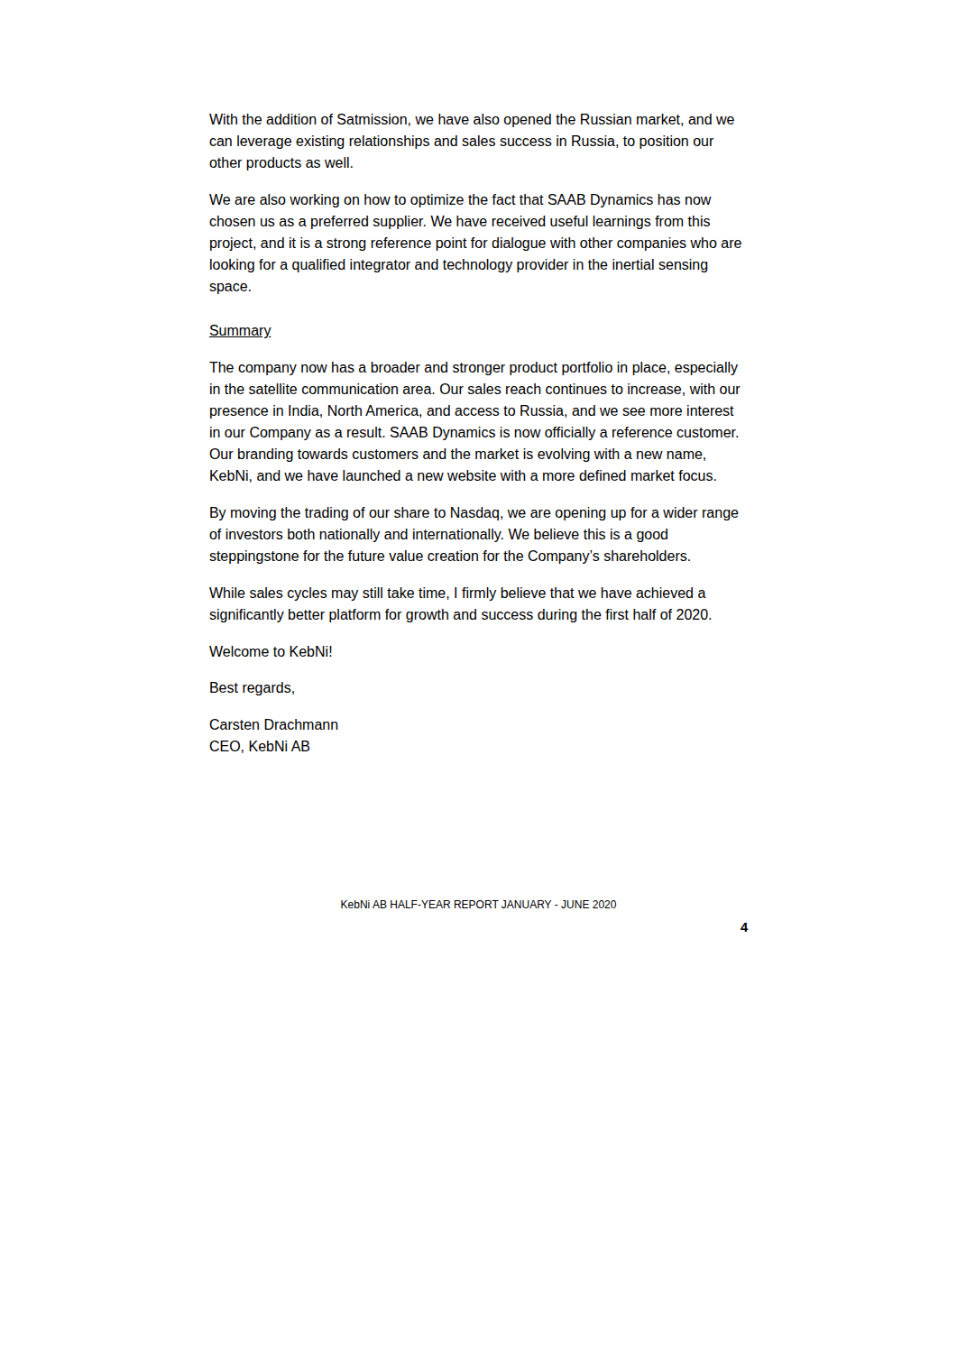With the addition of Satmission, we have also opened the Russian market, and we can leverage existing relationships and sales success in Russia, to position our other products as well.
We are also working on how to optimize the fact that SAAB Dynamics has now chosen us as a preferred supplier. We have received useful learnings from this project, and it is a strong reference point for dialogue with other companies who are looking for a qualified integrator and technology provider in the inertial sensing space.
Summary
The company now has a broader and stronger product portfolio in place, especially in the satellite communication area. Our sales reach continues to increase, with our presence in India, North America, and access to Russia, and we see more interest in our Company as a result. SAAB Dynamics is now officially a reference customer. Our branding towards customers and the market is evolving with a new name, KebNi, and we have launched a new website with a more defined market focus.
By moving the trading of our share to Nasdaq, we are opening up for a wider range of investors both nationally and internationally. We believe this is a good steppingstone for the future value creation for the Company’s shareholders.
While sales cycles may still take time, I firmly believe that we have achieved a significantly better platform for growth and success during the first half of 2020.
Welcome to KebNi!
Best regards,
Carsten Drachmann
CEO, KebNi AB
KebNi AB HALF-YEAR REPORT JANUARY - JUNE 2020
4